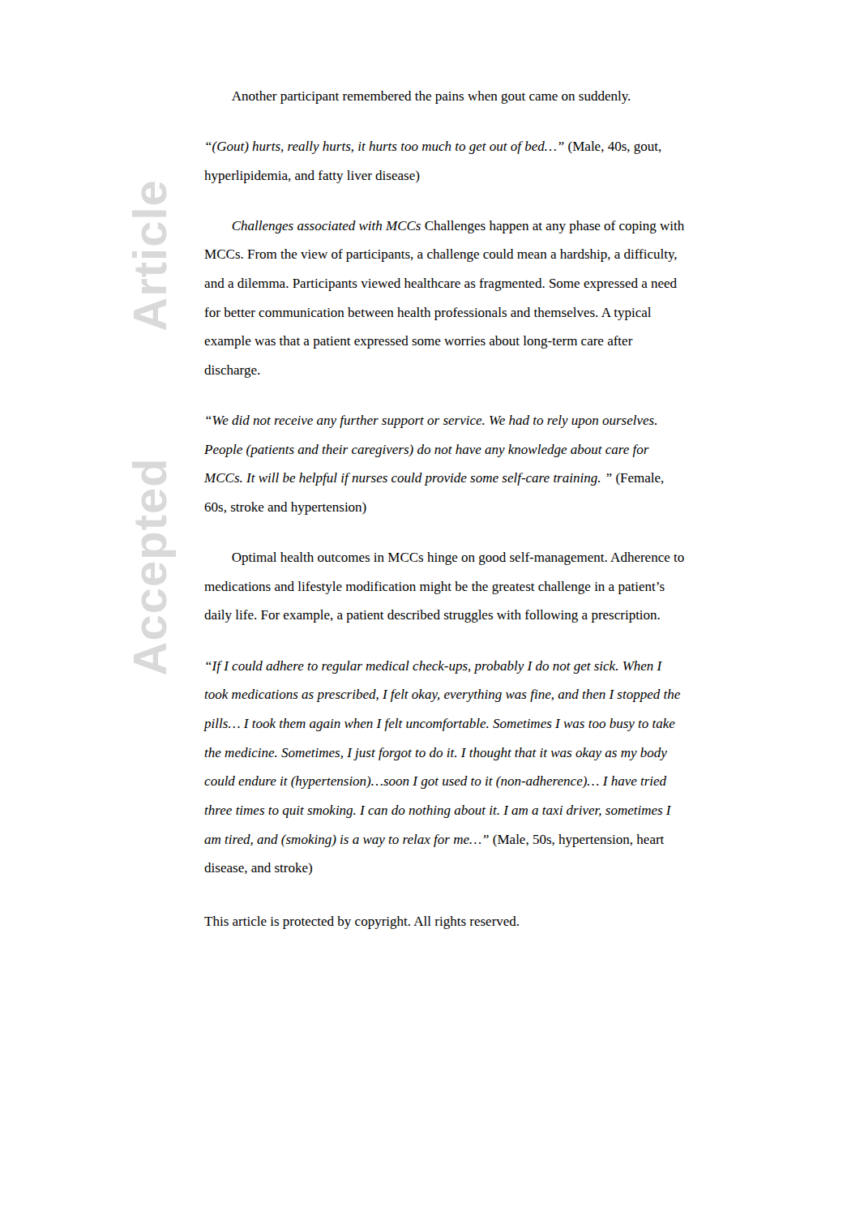Article Accepted
Another participant remembered the pains when gout came on suddenly.
“(Gout) hurts, really hurts, it hurts too much to get out of bed…” (Male, 40s, gout, hyperlipidemia, and fatty liver disease)
Challenges associated with MCCs Challenges happen at any phase of coping with MCCs. From the view of participants, a challenge could mean a hardship, a difficulty, and a dilemma. Participants viewed healthcare as fragmented. Some expressed a need for better communication between health professionals and themselves. A typical example was that a patient expressed some worries about long-term care after discharge.
“We did not receive any further support or service. We had to rely upon ourselves. People (patients and their caregivers) do not have any knowledge about care for MCCs. It will be helpful if nurses could provide some self-care training. ” (Female, 60s, stroke and hypertension)
Optimal health outcomes in MCCs hinge on good self-management. Adherence to medications and lifestyle modification might be the greatest challenge in a patient’s daily life. For example, a patient described struggles with following a prescription.
“If I could adhere to regular medical check-ups, probably I do not get sick. When I took medications as prescribed, I felt okay, everything was fine, and then I stopped the pills… I took them again when I felt uncomfortable. Sometimes I was too busy to take the medicine. Sometimes, I just forgot to do it. I thought that it was okay as my body could endure it (hypertension)…soon I got used to it (non-adherence)… I have tried three times to quit smoking. I can do nothing about it. I am a taxi driver, sometimes I am tired, and (smoking) is a way to relax for me…” (Male, 50s, hypertension, heart disease, and stroke)
This article is protected by copyright. All rights reserved.